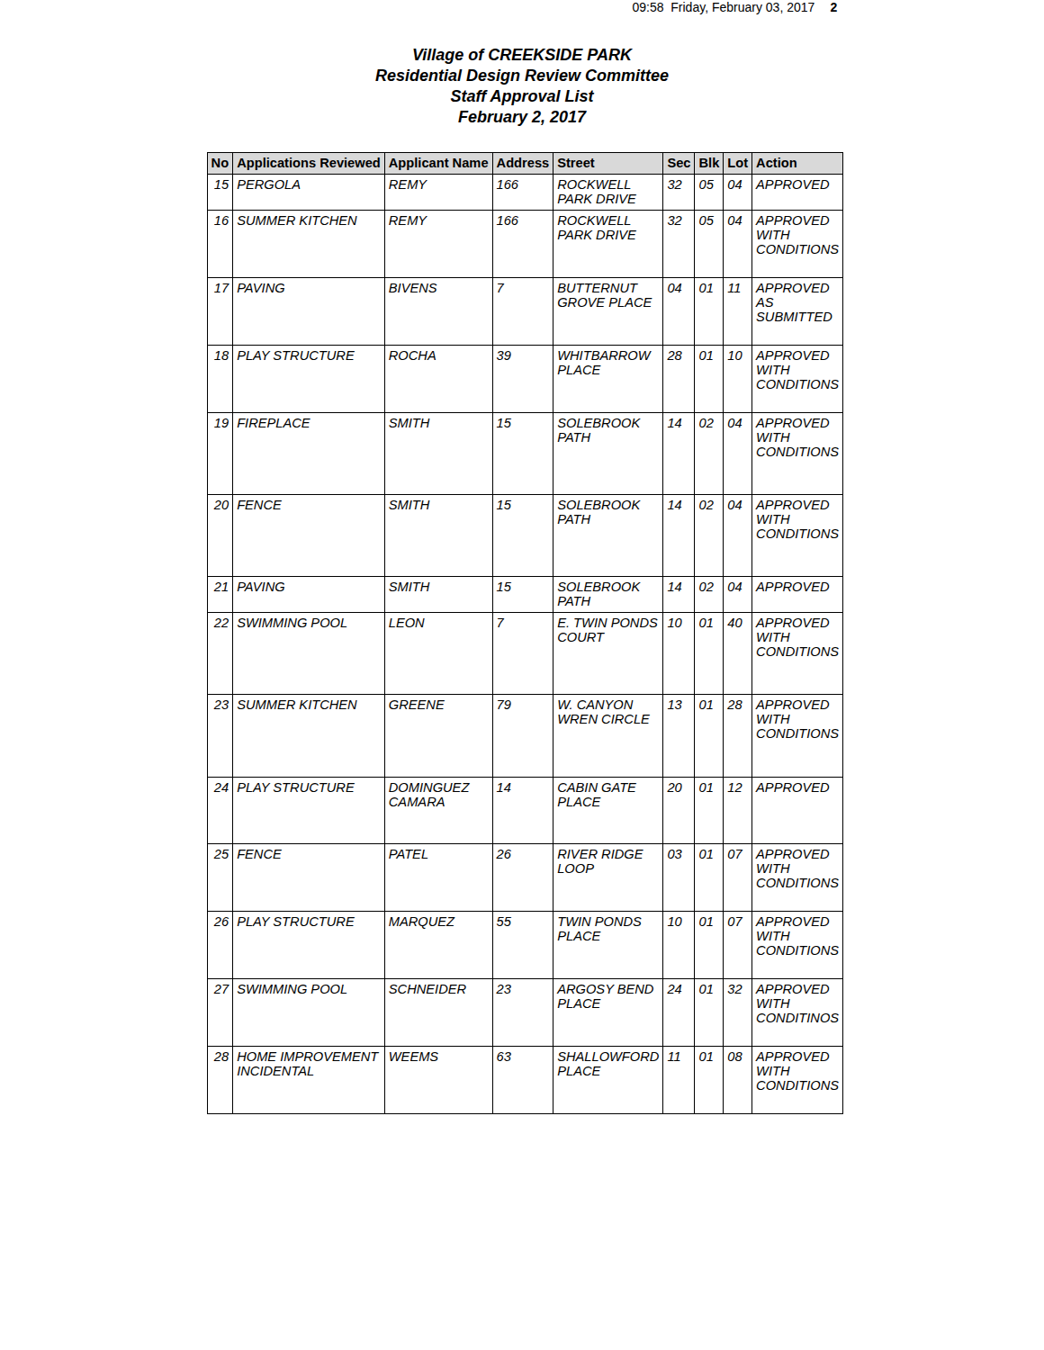09:58 Friday, February 03, 20172
Village of CREEKSIDE PARK
Residential Design Review Committee
Staff Approval List
February 2, 2017
| No | Applications Reviewed | Applicant Name | Address | Street | Sec | Blk | Lot | Action |
| --- | --- | --- | --- | --- | --- | --- | --- | --- |
| 15 | PERGOLA | REMY | 166 | ROCKWELL PARK DRIVE | 32 | 05 | 04 | APPROVED |
| 16 | SUMMER KITCHEN | REMY | 166 | ROCKWELL PARK DRIVE | 32 | 05 | 04 | APPROVED WITH CONDITIONS |
| 17 | PAVING | BIVENS | 7 | BUTTERNUT GROVE PLACE | 04 | 01 | 11 | APPROVED AS SUBMITTED |
| 18 | PLAY STRUCTURE | ROCHA | 39 | WHITBARROW PLACE | 28 | 01 | 10 | APPROVED WITH CONDITIONS |
| 19 | FIREPLACE | SMITH | 15 | SOLEBROOK PATH | 14 | 02 | 04 | APPROVED WITH CONDITIONS |
| 20 | FENCE | SMITH | 15 | SOLEBROOK PATH | 14 | 02 | 04 | APPROVED WITH CONDITIONS |
| 21 | PAVING | SMITH | 15 | SOLEBROOK PATH | 14 | 02 | 04 | APPROVED |
| 22 | SWIMMING POOL | LEON | 7 | E. TWIN PONDS COURT | 10 | 01 | 40 | APPROVED WITH CONDITIONS |
| 23 | SUMMER KITCHEN | GREENE | 79 | W. CANYON WREN CIRCLE | 13 | 01 | 28 | APPROVED WITH CONDITIONS |
| 24 | PLAY STRUCTURE | DOMINGUEZ CAMARA | 14 | CABIN GATE PLACE | 20 | 01 | 12 | APPROVED |
| 25 | FENCE | PATEL | 26 | RIVER RIDGE LOOP | 03 | 01 | 07 | APPROVED WITH CONDITIONS |
| 26 | PLAY STRUCTURE | MARQUEZ | 55 | TWIN PONDS PLACE | 10 | 01 | 07 | APPROVED WITH CONDITIONS |
| 27 | SWIMMING POOL | SCHNEIDER | 23 | ARGOSY BEND PLACE | 24 | 01 | 32 | APPROVED WITH CONDITINOS |
| 28 | HOME IMPROVEMENT INCIDENTAL | WEEMS | 63 | SHALLOWFORD PLACE | 11 | 01 | 08 | APPROVED WITH CONDITIONS |